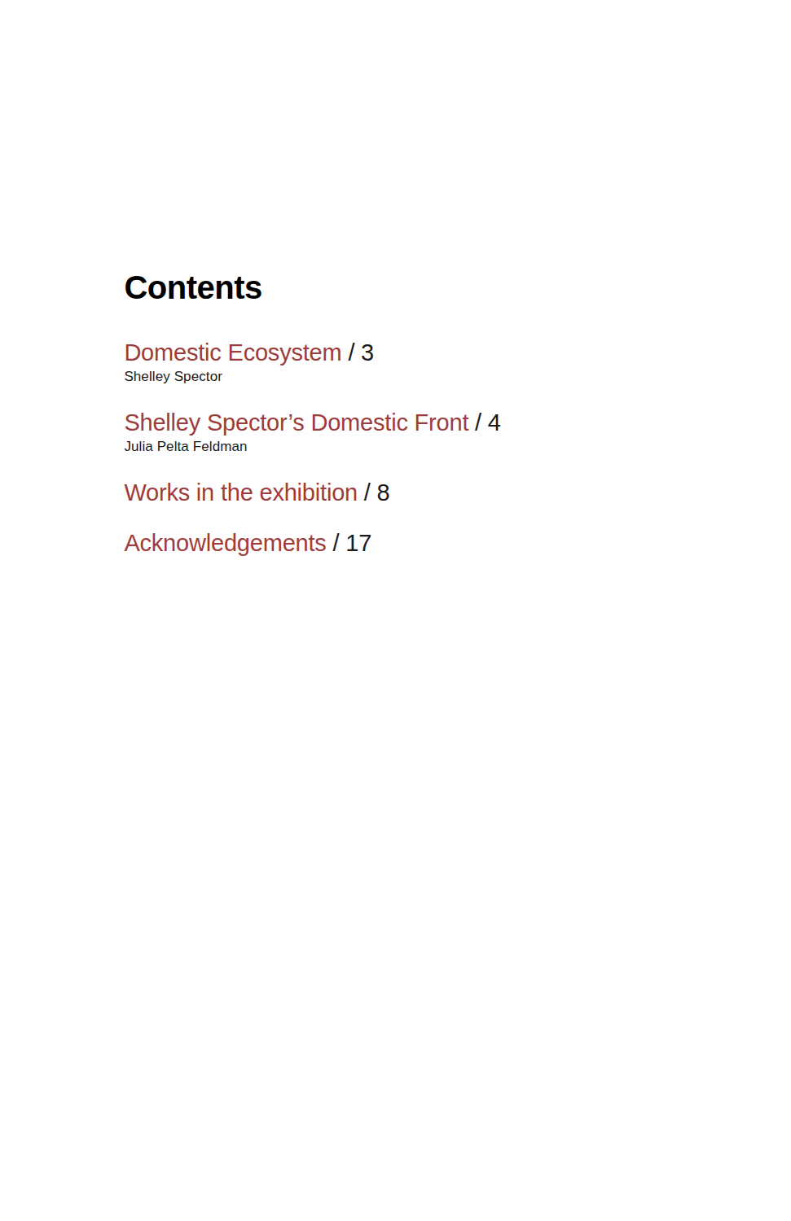Contents
Domestic Ecosystem / 3
Shelley Spector
Shelley Spector’s Domestic Front / 4
Julia Pelta Feldman
Works in the exhibition / 8
Acknowledgements / 17